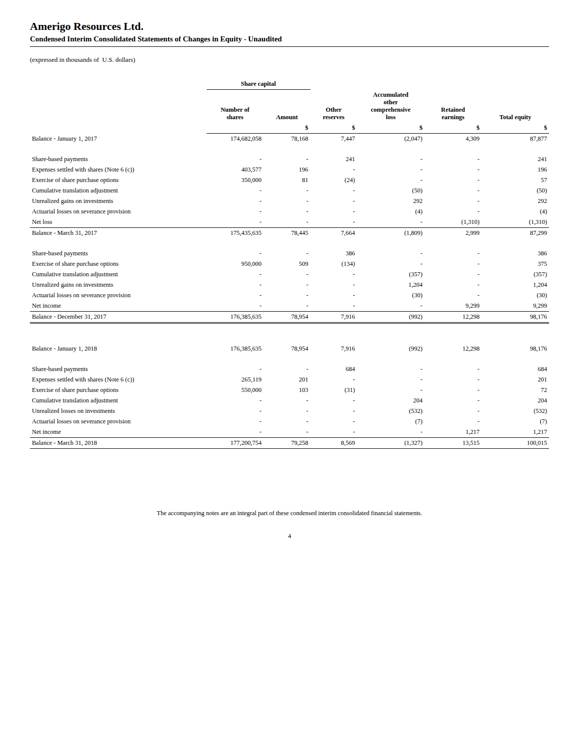Amerigo Resources Ltd.
Condensed Interim Consolidated Statements of Changes in Equity - Unaudited
(expressed in thousands of U.S. dollars)
| | Share capital | | | | |
| --- | --- | --- | --- | --- | --- |
| | Number of shares | Amount | Other reserves | Accumulated other comprehensive loss | Retained earnings | Total equity |
| | | $ | $ | $ | $ | $ |
| Balance - January 1, 2017 | 174,682,058 | 78,168 | 7,447 | (2,047) | 4,309 | 87,877 |
| Share-based payments | - | - | 241 | - | - | 241 |
| Expenses settled with shares (Note 6 (c)) | 403,577 | 196 | - | - | - | 196 |
| Exercise of share purchase options | 350,000 | 81 | (24) | - | - | 57 |
| Cumulative translation adjustment | - | - | - | (50) | - | (50) |
| Unrealized gains on investments | - | - | - | 292 | - | 292 |
| Actuarial losses on severance provision | - | - | - | (4) | - | (4) |
| Net loss | - | - | - | - | (1,310) | (1,310) |
| Balance - March 31, 2017 | 175,435,635 | 78,445 | 7,664 | (1,809) | 2,999 | 87,299 |
| Share-based payments | - | - | 386 | - | - | 386 |
| Exercise of share purchase options | 950,000 | 509 | (134) | - | - | 375 |
| Cumulative translation adjustment | - | - | - | (357) | - | (357) |
| Unrealized gains on investments | - | - | - | 1,204 | - | 1,204 |
| Actuarial losses on severance provision | - | - | - | (30) | - | (30) |
| Net income | - | - | - | - | 9,299 | 9,299 |
| Balance - December 31, 2017 | 176,385,635 | 78,954 | 7,916 | (992) | 12,298 | 98,176 |
| Balance - January 1, 2018 | 176,385,635 | 78,954 | 7,916 | (992) | 12,298 | 98,176 |
| Share-based payments | - | - | 684 | - | - | 684 |
| Expenses settled with shares (Note 6 (c)) | 265,119 | 201 | - | - | - | 201 |
| Exercise of share purchase options | 550,000 | 103 | (31) | - | - | 72 |
| Cumulative translation adjustment | - | - | - | 204 | - | 204 |
| Unrealized losses on investments | - | - | - | (532) | - | (532) |
| Actuarial losses on severance provision | - | - | - | (7) | - | (7) |
| Net income | - | - | - | - | 1,217 | 1,217 |
| Balance - March 31, 2018 | 177,200,754 | 79,258 | 8,569 | (1,327) | 13,515 | 100,015 |
The accompanying notes are an integral part of these condensed interim consolidated financial statements.
4